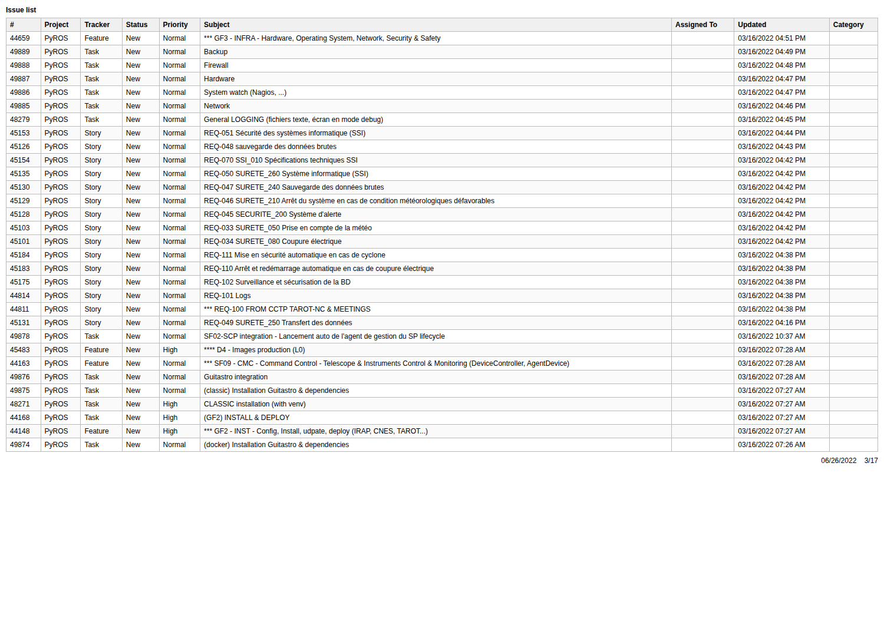Issue list
| # | Project | Tracker | Status | Priority | Subject | Assigned To | Updated | Category |
| --- | --- | --- | --- | --- | --- | --- | --- | --- |
| 44659 | PyROS | Feature | New | Normal | *** GF3 - INFRA - Hardware, Operating System, Network, Security & Safety | | 03/16/2022 04:51 PM | |
| 49889 | PyROS | Task | New | Normal | Backup | | 03/16/2022 04:49 PM | |
| 49888 | PyROS | Task | New | Normal | Firewall | | 03/16/2022 04:48 PM | |
| 49887 | PyROS | Task | New | Normal | Hardware | | 03/16/2022 04:47 PM | |
| 49886 | PyROS | Task | New | Normal | System watch (Nagios, ...) | | 03/16/2022 04:47 PM | |
| 49885 | PyROS | Task | New | Normal | Network | | 03/16/2022 04:46 PM | |
| 48279 | PyROS | Task | New | Normal | General LOGGING (fichiers texte, écran en mode debug) | | 03/16/2022 04:45 PM | |
| 45153 | PyROS | Story | New | Normal | REQ-051 Sécurité des systèmes informatique (SSI) | | 03/16/2022 04:44 PM | |
| 45126 | PyROS | Story | New | Normal | REQ-048 sauvegarde des données brutes | | 03/16/2022 04:43 PM | |
| 45154 | PyROS | Story | New | Normal | REQ-070 SSI_010 Spécifications techniques SSI | | 03/16/2022 04:42 PM | |
| 45135 | PyROS | Story | New | Normal | REQ-050 SURETE_260 Système informatique (SSI) | | 03/16/2022 04:42 PM | |
| 45130 | PyROS | Story | New | Normal | REQ-047 SURETE_240 Sauvegarde des données brutes | | 03/16/2022 04:42 PM | |
| 45129 | PyROS | Story | New | Normal | REQ-046 SURETE_210 Arrêt du système en cas de condition météorologiques défavorables | | 03/16/2022 04:42 PM | |
| 45128 | PyROS | Story | New | Normal | REQ-045 SECURITE_200 Système d'alerte | | 03/16/2022 04:42 PM | |
| 45103 | PyROS | Story | New | Normal | REQ-033 SURETE_050 Prise en compte de la météo | | 03/16/2022 04:42 PM | |
| 45101 | PyROS | Story | New | Normal | REQ-034 SURETE_080 Coupure électrique | | 03/16/2022 04:42 PM | |
| 45184 | PyROS | Story | New | Normal | REQ-111 Mise en sécurité automatique en cas de cyclone | | 03/16/2022 04:38 PM | |
| 45183 | PyROS | Story | New | Normal | REQ-110 Arrêt et redémarrage automatique en cas de coupure électrique | | 03/16/2022 04:38 PM | |
| 45175 | PyROS | Story | New | Normal | REQ-102 Surveillance et sécurisation de la BD | | 03/16/2022 04:38 PM | |
| 44814 | PyROS | Story | New | Normal | REQ-101 Logs | | 03/16/2022 04:38 PM | |
| 44811 | PyROS | Story | New | Normal | *** REQ-100 FROM CCTP TAROT-NC & MEETINGS | | 03/16/2022 04:38 PM | |
| 45131 | PyROS | Story | New | Normal | REQ-049 SURETE_250 Transfert des données | | 03/16/2022 04:16 PM | |
| 49878 | PyROS | Task | New | Normal | SF02-SCP integration - Lancement auto de l'agent de gestion du SP lifecycle | | 03/16/2022 10:37 AM | |
| 45483 | PyROS | Feature | New | High | **** D4 - Images production (L0) | | 03/16/2022 07:28 AM | |
| 44163 | PyROS | Feature | New | Normal | *** SF09 - CMC - Command Control - Telescope & Instruments Control & Monitoring (DeviceController, AgentDevice) | | 03/16/2022 07:28 AM | |
| 49876 | PyROS | Task | New | Normal | Guitastro integration | | 03/16/2022 07:28 AM | |
| 49875 | PyROS | Task | New | Normal | (classic) Installation Guitastro & dependencies | | 03/16/2022 07:27 AM | |
| 48271 | PyROS | Task | New | High | CLASSIC installation (with venv) | | 03/16/2022 07:27 AM | |
| 44168 | PyROS | Task | New | High | (GF2) INSTALL & DEPLOY | | 03/16/2022 07:27 AM | |
| 44148 | PyROS | Feature | New | High | *** GF2 - INST - Config, Install, udpate, deploy (IRAP, CNES, TAROT...) | | 03/16/2022 07:27 AM | |
| 49874 | PyROS | Task | New | Normal | (docker) Installation Guitastro & dependencies | | 03/16/2022 07:26 AM | |
06/26/2022 3/17